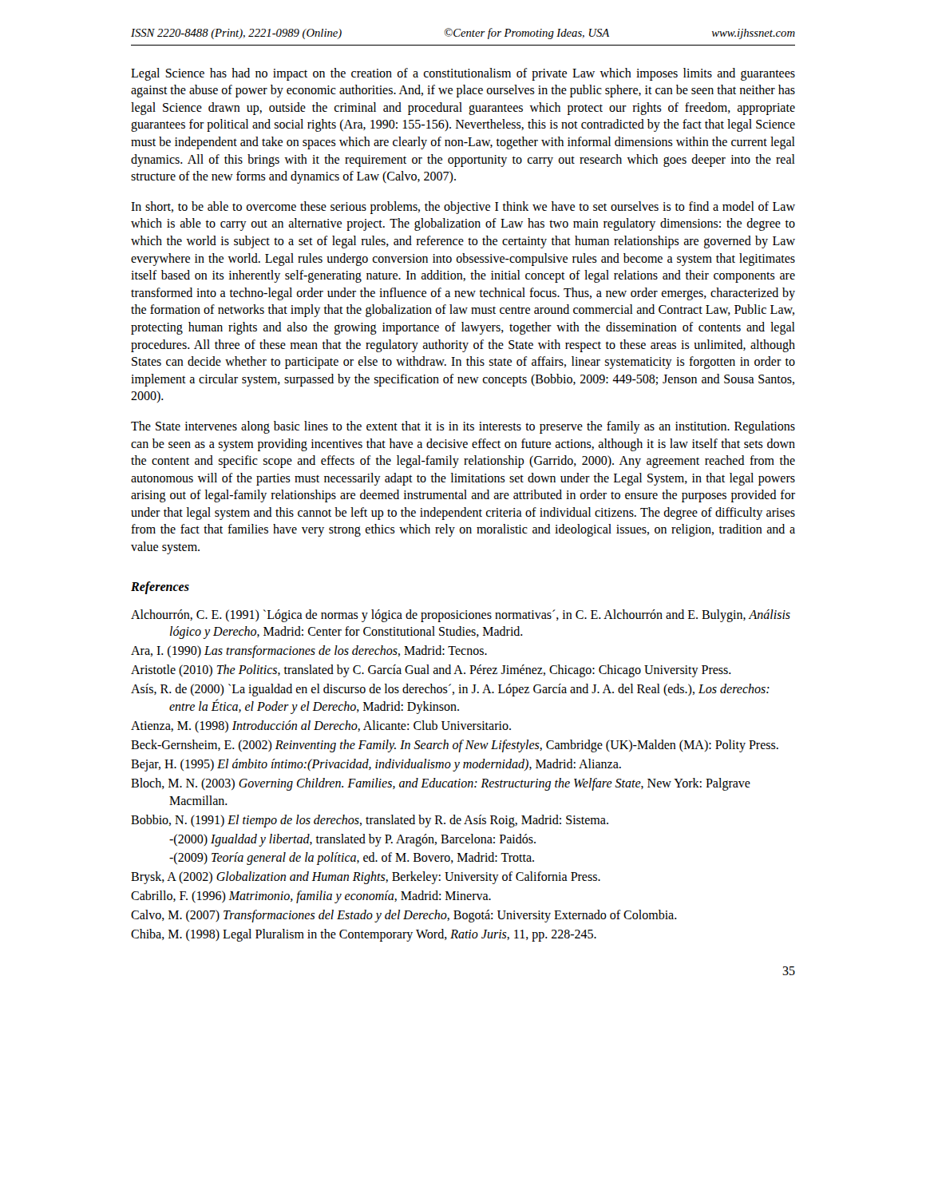ISSN 2220-8488 (Print), 2221-0989 (Online) ©Center for Promoting Ideas, USA www.ijhssnet.com
Legal Science has had no impact on the creation of a constitutionalism of private Law which imposes limits and guarantees against the abuse of power by economic authorities. And, if we place ourselves in the public sphere, it can be seen that neither has legal Science drawn up, outside the criminal and procedural guarantees which protect our rights of freedom, appropriate guarantees for political and social rights (Ara, 1990: 155-156). Nevertheless, this is not contradicted by the fact that legal Science must be independent and take on spaces which are clearly of non-Law, together with informal dimensions within the current legal dynamics. All of this brings with it the requirement or the opportunity to carry out research which goes deeper into the real structure of the new forms and dynamics of Law (Calvo, 2007).
In short, to be able to overcome these serious problems, the objective I think we have to set ourselves is to find a model of Law which is able to carry out an alternative project. The globalization of Law has two main regulatory dimensions: the degree to which the world is subject to a set of legal rules, and reference to the certainty that human relationships are governed by Law everywhere in the world. Legal rules undergo conversion into obsessive-compulsive rules and become a system that legitimates itself based on its inherently self-generating nature. In addition, the initial concept of legal relations and their components are transformed into a techno-legal order under the influence of a new technical focus. Thus, a new order emerges, characterized by the formation of networks that imply that the globalization of law must centre around commercial and Contract Law, Public Law, protecting human rights and also the growing importance of lawyers, together with the dissemination of contents and legal procedures. All three of these mean that the regulatory authority of the State with respect to these areas is unlimited, although States can decide whether to participate or else to withdraw. In this state of affairs, linear systematicity is forgotten in order to implement a circular system, surpassed by the specification of new concepts (Bobbio, 2009: 449-508; Jenson and Sousa Santos, 2000).
The State intervenes along basic lines to the extent that it is in its interests to preserve the family as an institution. Regulations can be seen as a system providing incentives that have a decisive effect on future actions, although it is law itself that sets down the content and specific scope and effects of the legal-family relationship (Garrido, 2000). Any agreement reached from the autonomous will of the parties must necessarily adapt to the limitations set down under the Legal System, in that legal powers arising out of legal-family relationships are deemed instrumental and are attributed in order to ensure the purposes provided for under that legal system and this cannot be left up to the independent criteria of individual citizens. The degree of difficulty arises from the fact that families have very strong ethics which rely on moralistic and ideological issues, on religion, tradition and a value system.
References
Alchourrón, C. E. (1991) `Lógica de normas y lógica de proposiciones normativas´, in C. E. Alchourrón and E. Bulygin, Análisis lógico y Derecho, Madrid: Center for Constitutional Studies, Madrid.
Ara, I. (1990) Las transformaciones de los derechos, Madrid: Tecnos.
Aristotle (2010) The Politics, translated by C. García Gual and A. Pérez Jiménez, Chicago: Chicago University Press.
Asís, R. de (2000) `La igualdad en el discurso de los derechos´, in J. A. López García and J. A. del Real (eds.), Los derechos: entre la Ética, el Poder y el Derecho, Madrid: Dykinson.
Atienza, M. (1998) Introducción al Derecho, Alicante: Club Universitario.
Beck-Gernsheim, E. (2002) Reinventing the Family. In Search of New Lifestyles, Cambridge (UK)-Malden (MA): Polity Press.
Bejar, H. (1995) El ámbito íntimo:(Privacidad, individualismo y modernidad), Madrid: Alianza.
Bloch, M. N. (2003) Governing Children. Families, and Education: Restructuring the Welfare State, New York: Palgrave Macmillan.
Bobbio, N. (1991) El tiempo de los derechos, translated by R. de Asís Roig, Madrid: Sistema.
-(2000) Igualdad y libertad, translated by P. Aragón, Barcelona: Paidós.
-(2009) Teoría general de la política, ed. of M. Bovero, Madrid: Trotta.
Brysk, A (2002) Globalization and Human Rights, Berkeley: University of California Press.
Cabrillo, F. (1996) Matrimonio, familia y economía, Madrid: Minerva.
Calvo, M. (2007) Transformaciones del Estado y del Derecho, Bogotá: University Externado of Colombia.
Chiba, M. (1998) Legal Pluralism in the Contemporary Word, Ratio Juris, 11, pp. 228-245.
35